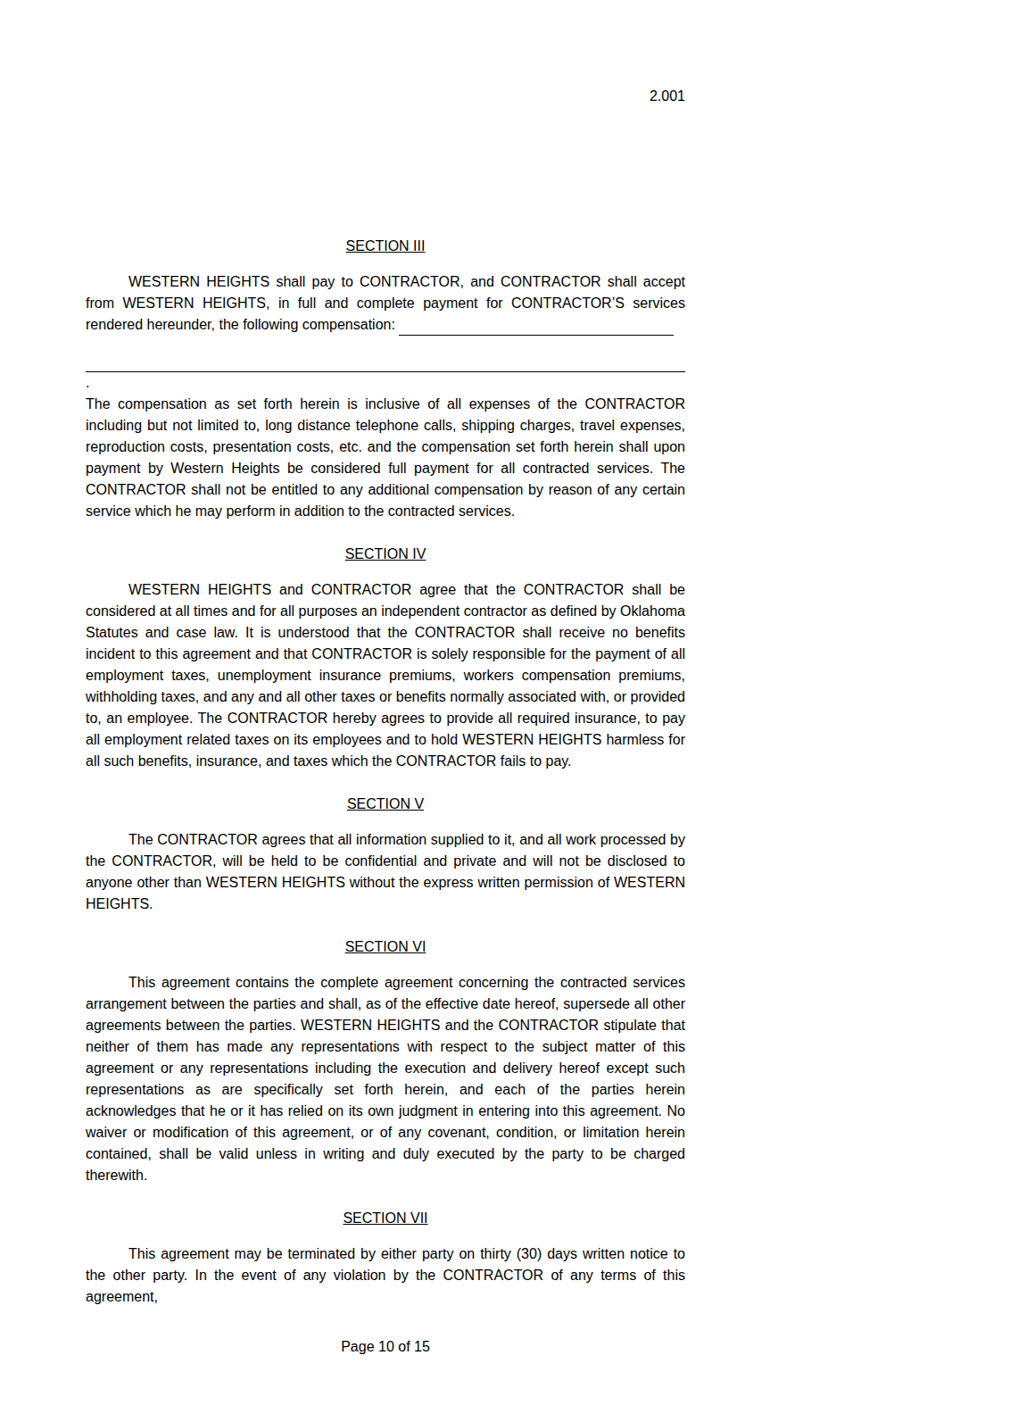2.001
SECTION III
WESTERN HEIGHTS shall pay to CONTRACTOR, and CONTRACTOR shall accept from WESTERN HEIGHTS, in full and complete payment for CONTRACTOR’S services rendered hereunder, the following compensation:
.
The compensation as set forth herein is inclusive of all expenses of the CONTRACTOR including but not limited to, long distance telephone calls, shipping charges, travel expenses, reproduction costs, presentation costs, etc. and the compensation set forth herein shall upon payment by Western Heights be considered full payment for all contracted services. The CONTRACTOR shall not be entitled to any additional compensation by reason of any certain service which he may perform in addition to the contracted services.
SECTION IV
WESTERN HEIGHTS and CONTRACTOR agree that the CONTRACTOR shall be considered at all times and for all purposes an independent contractor as defined by Oklahoma Statutes and case law. It is understood that the CONTRACTOR shall receive no benefits incident to this agreement and that CONTRACTOR is solely responsible for the payment of all employment taxes, unemployment insurance premiums, workers compensation premiums, withholding taxes, and any and all other taxes or benefits normally associated with, or provided to, an employee. The CONTRACTOR hereby agrees to provide all required insurance, to pay all employment related taxes on its employees and to hold WESTERN HEIGHTS harmless for all such benefits, insurance, and taxes which the CONTRACTOR fails to pay.
SECTION V
The CONTRACTOR agrees that all information supplied to it, and all work processed by the CONTRACTOR, will be held to be confidential and private and will not be disclosed to anyone other than WESTERN HEIGHTS without the express written permission of WESTERN HEIGHTS.
SECTION VI
This agreement contains the complete agreement concerning the contracted services arrangement between the parties and shall, as of the effective date hereof, supersede all other agreements between the parties. WESTERN HEIGHTS and the CONTRACTOR stipulate that neither of them has made any representations with respect to the subject matter of this agreement or any representations including the execution and delivery hereof except such representations as are specifically set forth herein, and each of the parties herein acknowledges that he or it has relied on its own judgment in entering into this agreement. No waiver or modification of this agreement, or of any covenant, condition, or limitation herein contained, shall be valid unless in writing and duly executed by the party to be charged therewith.
SECTION VII
This agreement may be terminated by either party on thirty (30) days written notice to the other party. In the event of any violation by the CONTRACTOR of any terms of this agreement,
Page 10 of 15